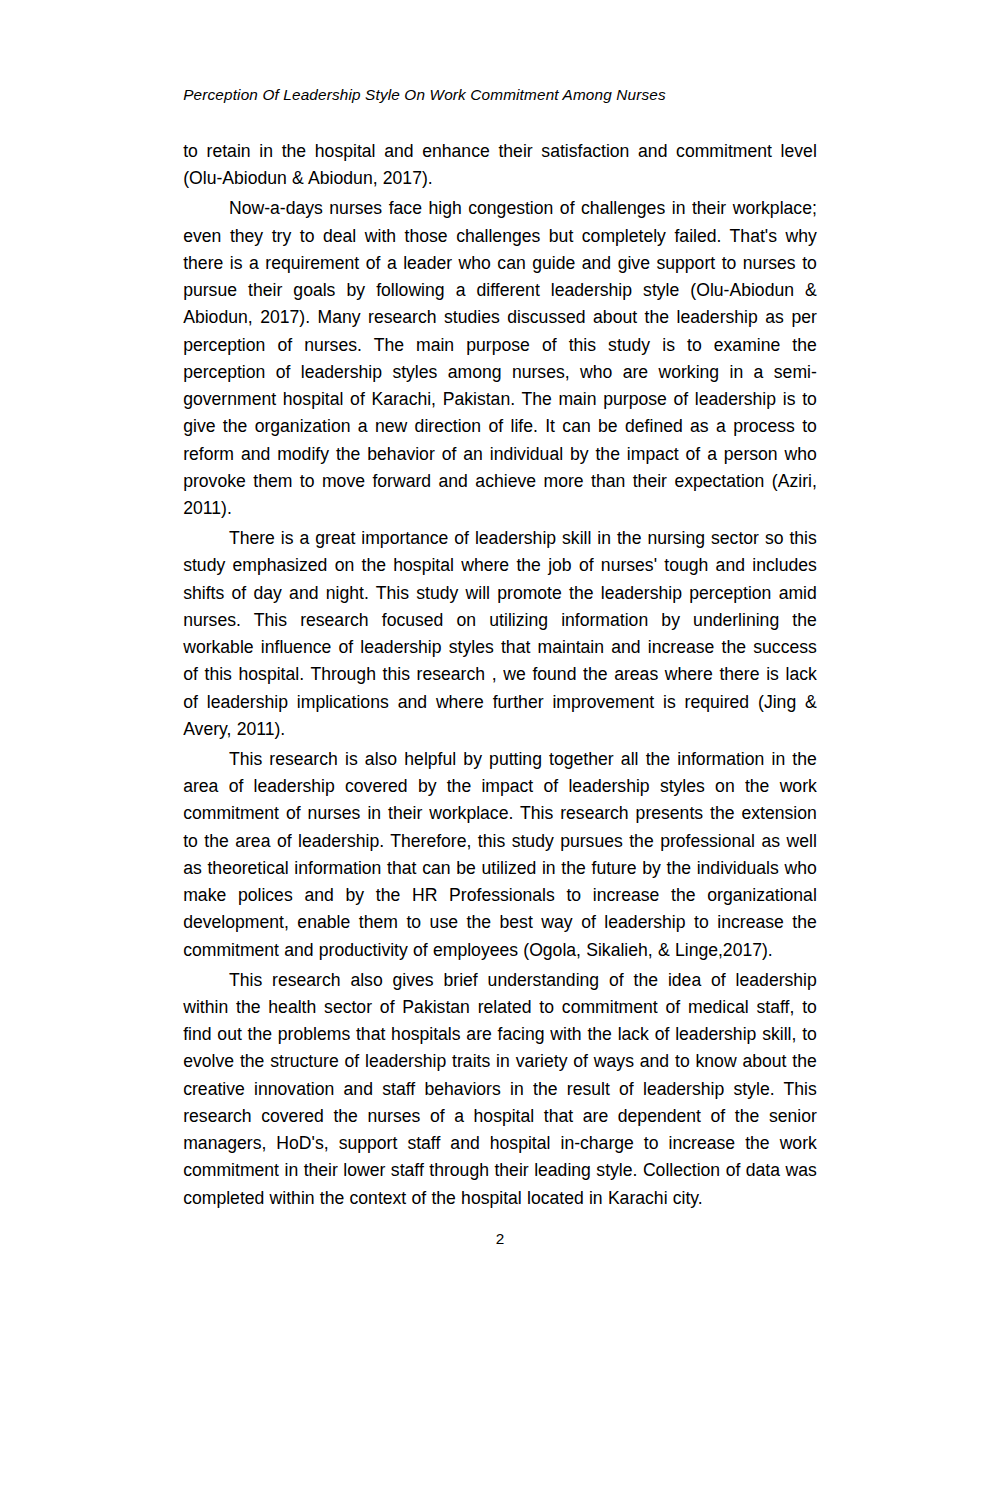Perception Of Leadership Style On Work Commitment Among Nurses
to retain in the hospital and enhance their satisfaction and commitment level (Olu-Abiodun & Abiodun, 2017).
Now-a-days nurses face high congestion of challenges in their workplace; even they try to deal with those challenges but completely failed. That's why there is a requirement of a leader who can guide and give support to nurses to pursue their goals by following a different leadership style (Olu-Abiodun & Abiodun, 2017). Many research studies discussed about the leadership as per perception of nurses. The main purpose of this study is to examine the perception of leadership styles among nurses, who are working in a semi-government hospital of Karachi, Pakistan. The main purpose of leadership is to give the organization a new direction of life. It can be defined as a process to reform and modify the behavior of an individual by the impact of a person who provoke them to move forward and achieve more than their expectation (Aziri, 2011).
There is a great importance of leadership skill in the nursing sector so this study emphasized on the hospital where the job of nurses' tough and includes shifts of day and night. This study will promote the leadership perception amid nurses. This research focused on utilizing information by underlining the workable influence of leadership styles that maintain and increase the success of this hospital. Through this research , we found the areas where there is lack of leadership implications and where further improvement is required (Jing & Avery, 2011).
This research is also helpful by putting together all the information in the area of leadership covered by the impact of leadership styles on the work commitment of nurses in their workplace. This research presents the extension to the area of leadership. Therefore, this study pursues the professional as well as theoretical information that can be utilized in the future by the individuals who make polices and by the HR Professionals to increase the organizational development, enable them to use the best way of leadership to increase the commitment and productivity of employees (Ogola, Sikalieh, & Linge,2017).
This research also gives brief understanding of the idea of leadership within the health sector of Pakistan related to commitment of medical staff, to find out the problems that hospitals are facing with the lack of leadership skill, to evolve the structure of leadership traits in variety of ways and to know about the creative innovation and staff behaviors in the result of leadership style. This research covered the nurses of a hospital that are dependent of the senior managers, HoD's, support staff and hospital in-charge to increase the work commitment in their lower staff through their leading style. Collection of data was completed within the context of the hospital located in Karachi city.
2